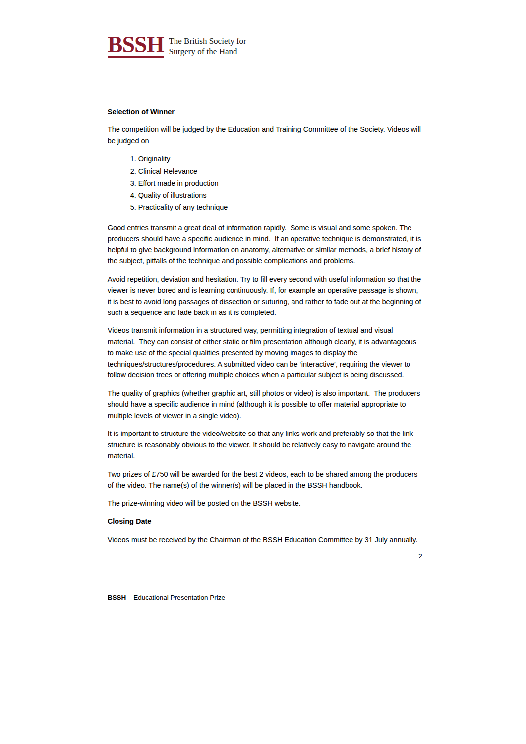BSSH
The British Society for
Surgery of the Hand
Selection of Winner
The competition will be judged by the Education and Training Committee of the Society. Videos will be judged on
Originality
Clinical Relevance
Effort made in production
Quality of illustrations
Practicality of any technique
Good entries transmit a great deal of information rapidly. Some is visual and some spoken. The producers should have a specific audience in mind. If an operative technique is demonstrated, it is helpful to give background information on anatomy, alternative or similar methods, a brief history of the subject, pitfalls of the technique and possible complications and problems.
Avoid repetition, deviation and hesitation. Try to fill every second with useful information so that the viewer is never bored and is learning continuously. If, for example an operative passage is shown, it is best to avoid long passages of dissection or suturing, and rather to fade out at the beginning of such a sequence and fade back in as it is completed.
Videos transmit information in a structured way, permitting integration of textual and visual material. They can consist of either static or film presentation although clearly, it is advantageous to make use of the special qualities presented by moving images to display the techniques/structures/procedures. A submitted video can be ‘interactive’, requiring the viewer to follow decision trees or offering multiple choices when a particular subject is being discussed.
The quality of graphics (whether graphic art, still photos or video) is also important. The producers should have a specific audience in mind (although it is possible to offer material appropriate to multiple levels of viewer in a single video).
It is important to structure the video/website so that any links work and preferably so that the link structure is reasonably obvious to the viewer. It should be relatively easy to navigate around the material.
Two prizes of £750 will be awarded for the best 2 videos, each to be shared among the producers of the video. The name(s) of the winner(s) will be placed in the BSSH handbook.
The prize-winning video will be posted on the BSSH website.
Closing Date
Videos must be received by the Chairman of the BSSH Education Committee by 31 July annually.
2
BSSH – Educational Presentation Prize